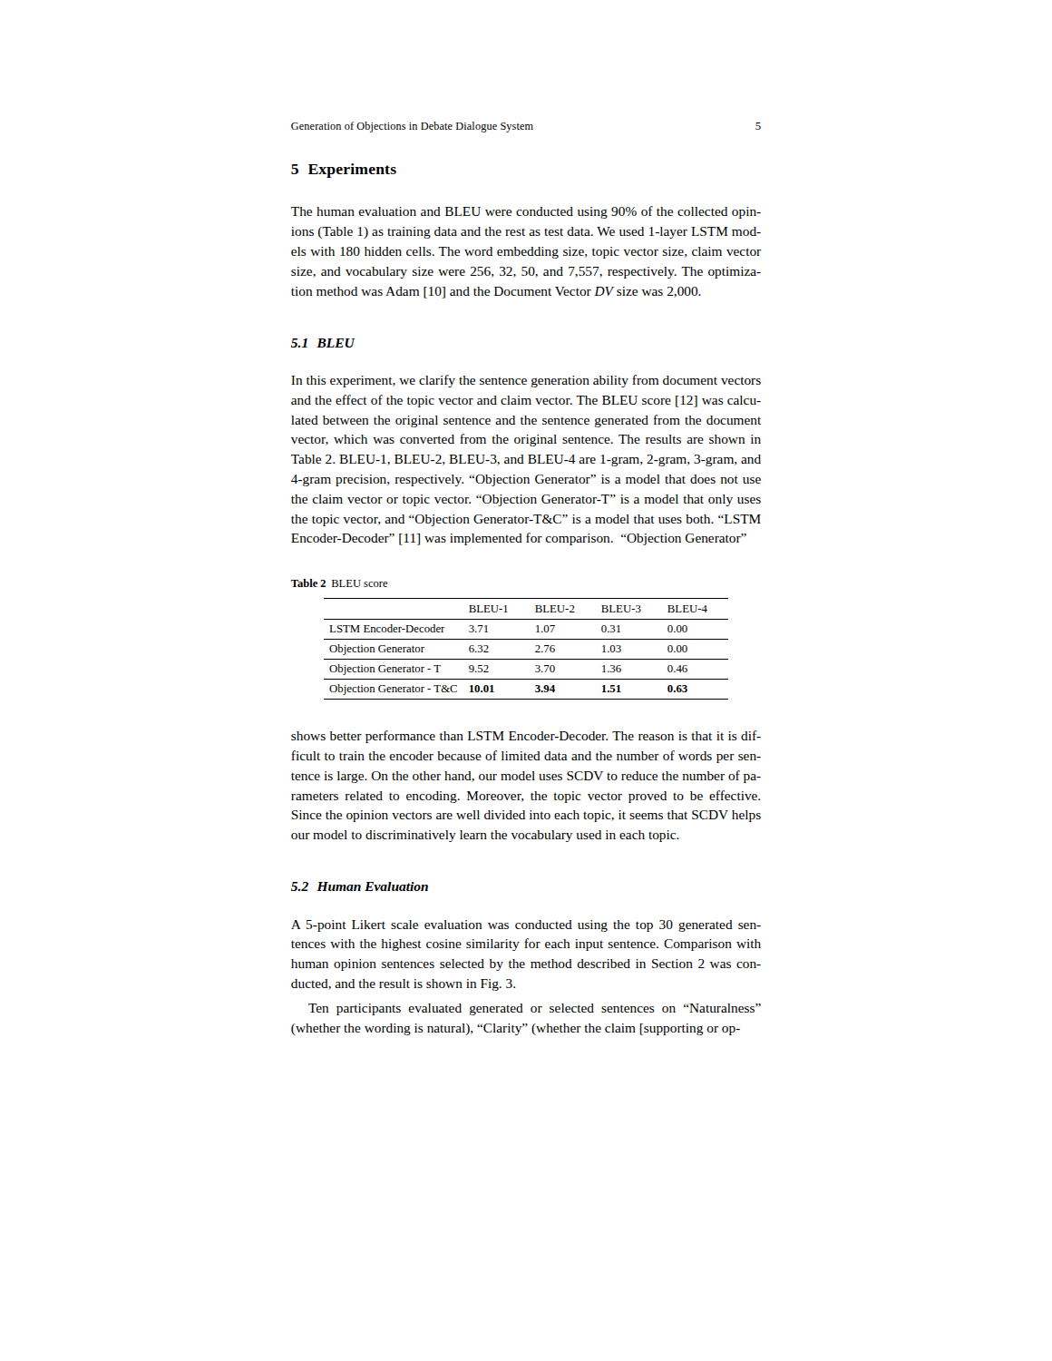Generation of Objections in Debate Dialogue System 5
5 Experiments
The human evaluation and BLEU were conducted using 90% of the collected opinions (Table 1) as training data and the rest as test data. We used 1-layer LSTM models with 180 hidden cells. The word embedding size, topic vector size, claim vector size, and vocabulary size were 256, 32, 50, and 7,557, respectively. The optimization method was Adam [10] and the Document Vector DV size was 2,000.
5.1 BLEU
In this experiment, we clarify the sentence generation ability from document vectors and the effect of the topic vector and claim vector. The BLEU score [12] was calculated between the original sentence and the sentence generated from the document vector, which was converted from the original sentence. The results are shown in Table 2. BLEU-1, BLEU-2, BLEU-3, and BLEU-4 are 1-gram, 2-gram, 3-gram, and 4-gram precision, respectively. “Objection Generator” is a model that does not use the claim vector or topic vector. “Objection Generator-T” is a model that only uses the topic vector, and “Objection Generator-T&C” is a model that uses both. “LSTM Encoder-Decoder” [11] was implemented for comparison. “Objection Generator”
Table 2 BLEU score
| | BLEU-1 | BLEU-2 | BLEU-3 | BLEU-4 |
| --- | --- | --- | --- | --- |
| LSTM Encoder-Decoder | 3.71 | 1.07 | 0.31 | 0.00 |
| Objection Generator | 6.32 | 2.76 | 1.03 | 0.00 |
| Objection Generator - T | 9.52 | 3.70 | 1.36 | 0.46 |
| Objection Generator - T&C | 10.01 | 3.94 | 1.51 | 0.63 |
shows better performance than LSTM Encoder-Decoder. The reason is that it is difficult to train the encoder because of limited data and the number of words per sentence is large. On the other hand, our model uses SCDV to reduce the number of parameters related to encoding. Moreover, the topic vector proved to be effective. Since the opinion vectors are well divided into each topic, it seems that SCDV helps our model to discriminatively learn the vocabulary used in each topic.
5.2 Human Evaluation
A 5-point Likert scale evaluation was conducted using the top 30 generated sentences with the highest cosine similarity for each input sentence. Comparison with human opinion sentences selected by the method described in Section 2 was conducted, and the result is shown in Fig. 3.
Ten participants evaluated generated or selected sentences on “Naturalness” (whether the wording is natural), “Clarity” (whether the claim [supporting or op-